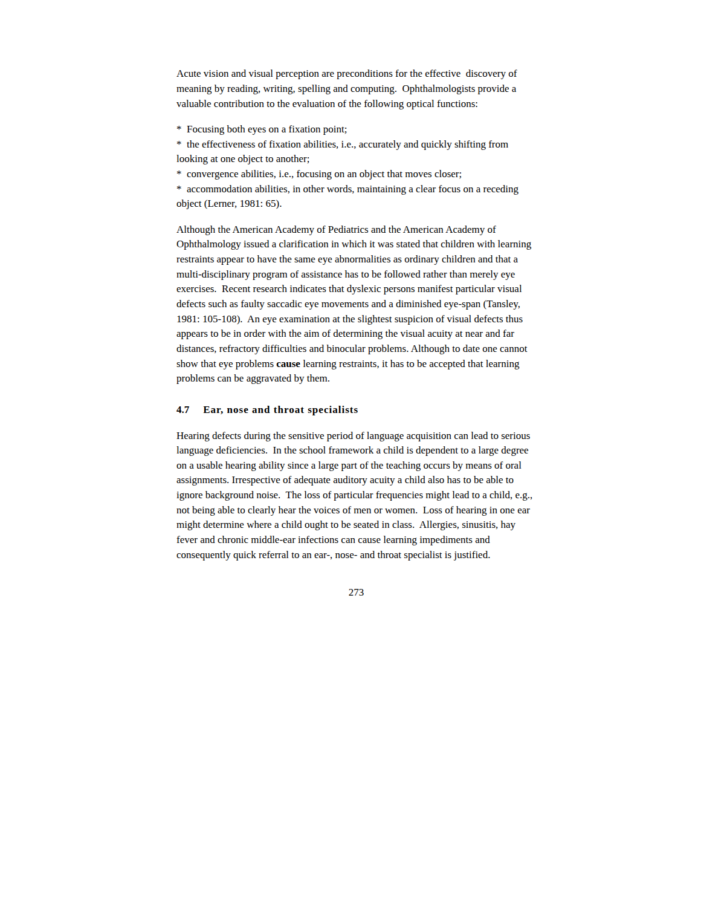Acute vision and visual perception are preconditions for the effective discovery of meaning by reading, writing, spelling and computing. Ophthalmologists provide a valuable contribution to the evaluation of the following optical functions:
* Focusing both eyes on a fixation point;
* the effectiveness of fixation abilities, i.e., accurately and quickly shifting from looking at one object to another;
* convergence abilities, i.e., focusing on an object that moves closer;
* accommodation abilities, in other words, maintaining a clear focus on a receding object (Lerner, 1981: 65).
Although the American Academy of Pediatrics and the American Academy of Ophthalmology issued a clarification in which it was stated that children with learning restraints appear to have the same eye abnormalities as ordinary children and that a multi-disciplinary program of assistance has to be followed rather than merely eye exercises. Recent research indicates that dyslexic persons manifest particular visual defects such as faulty saccadic eye movements and a diminished eye-span (Tansley, 1981: 105-108). An eye examination at the slightest suspicion of visual defects thus appears to be in order with the aim of determining the visual acuity at near and far distances, refractory difficulties and binocular problems. Although to date one cannot show that eye problems cause learning restraints, it has to be accepted that learning problems can be aggravated by them.
4.7 Ear, nose and throat specialists
Hearing defects during the sensitive period of language acquisition can lead to serious language deficiencies. In the school framework a child is dependent to a large degree on a usable hearing ability since a large part of the teaching occurs by means of oral assignments. Irrespective of adequate auditory acuity a child also has to be able to ignore background noise. The loss of particular frequencies might lead to a child, e.g., not being able to clearly hear the voices of men or women. Loss of hearing in one ear might determine where a child ought to be seated in class. Allergies, sinusitis, hay fever and chronic middle-ear infections can cause learning impediments and consequently quick referral to an ear-, nose- and throat specialist is justified.
273